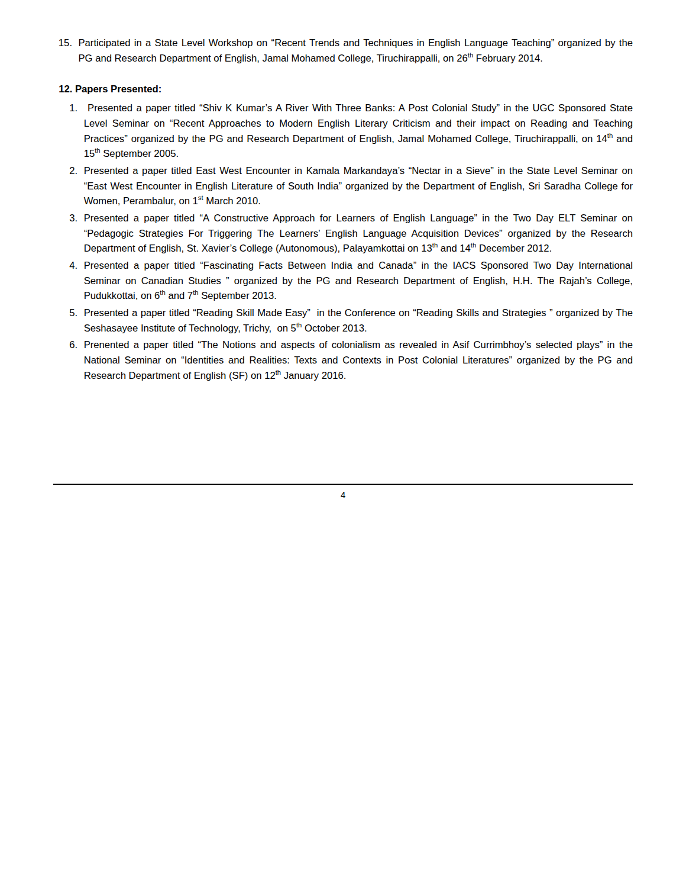Participated in a State Level Workshop on “Recent Trends and Techniques in English Language Teaching” organized by the PG and Research Department of English, Jamal Mohamed College, Tiruchirappalli, on 26th February 2014.
12. Papers Presented:
Presented a paper titled “Shiv K Kumar’s A River With Three Banks: A Post Colonial Study” in the UGC Sponsored State Level Seminar on “Recent Approaches to Modern English Literary Criticism and their impact on Reading and Teaching Practices” organized by the PG and Research Department of English, Jamal Mohamed College, Tiruchirappalli, on 14th and 15th September 2005.
Presented a paper titled East West Encounter in Kamala Markandaya’s “Nectar in a Sieve” in the State Level Seminar on “East West Encounter in English Literature of South India” organized by the Department of English, Sri Saradha College for Women, Perambalur, on 1st March 2010.
Presented a paper titled “A Constructive Approach for Learners of English Language” in the Two Day ELT Seminar on “Pedagogic Strategies For Triggering The Learners’ English Language Acquisition Devices” organized by the Research Department of English, St. Xavier’s College (Autonomous), Palayamkottai on 13th and 14th December 2012.
Presented a paper titled “Fascinating Facts Between India and Canada” in the IACS Sponsored Two Day International Seminar on Canadian Studies ” organized by the PG and Research Department of English, H.H. The Rajah’s College, Pudukkottai, on 6th and 7th September 2013.
Presented a paper titled “Reading Skill Made Easy” in the Conference on “Reading Skills and Strategies ” organized by The Seshasayee Institute of Technology, Trichy, on 5th October 2013.
Prenented a paper titled “The Notions and aspects of colonialism as revealed in Asif Currimbhoy’s selected plays” in the National Seminar on “Identities and Realities: Texts and Contexts in Post Colonial Literatures” organized by the PG and Research Department of English (SF) on 12th January 2016.
4